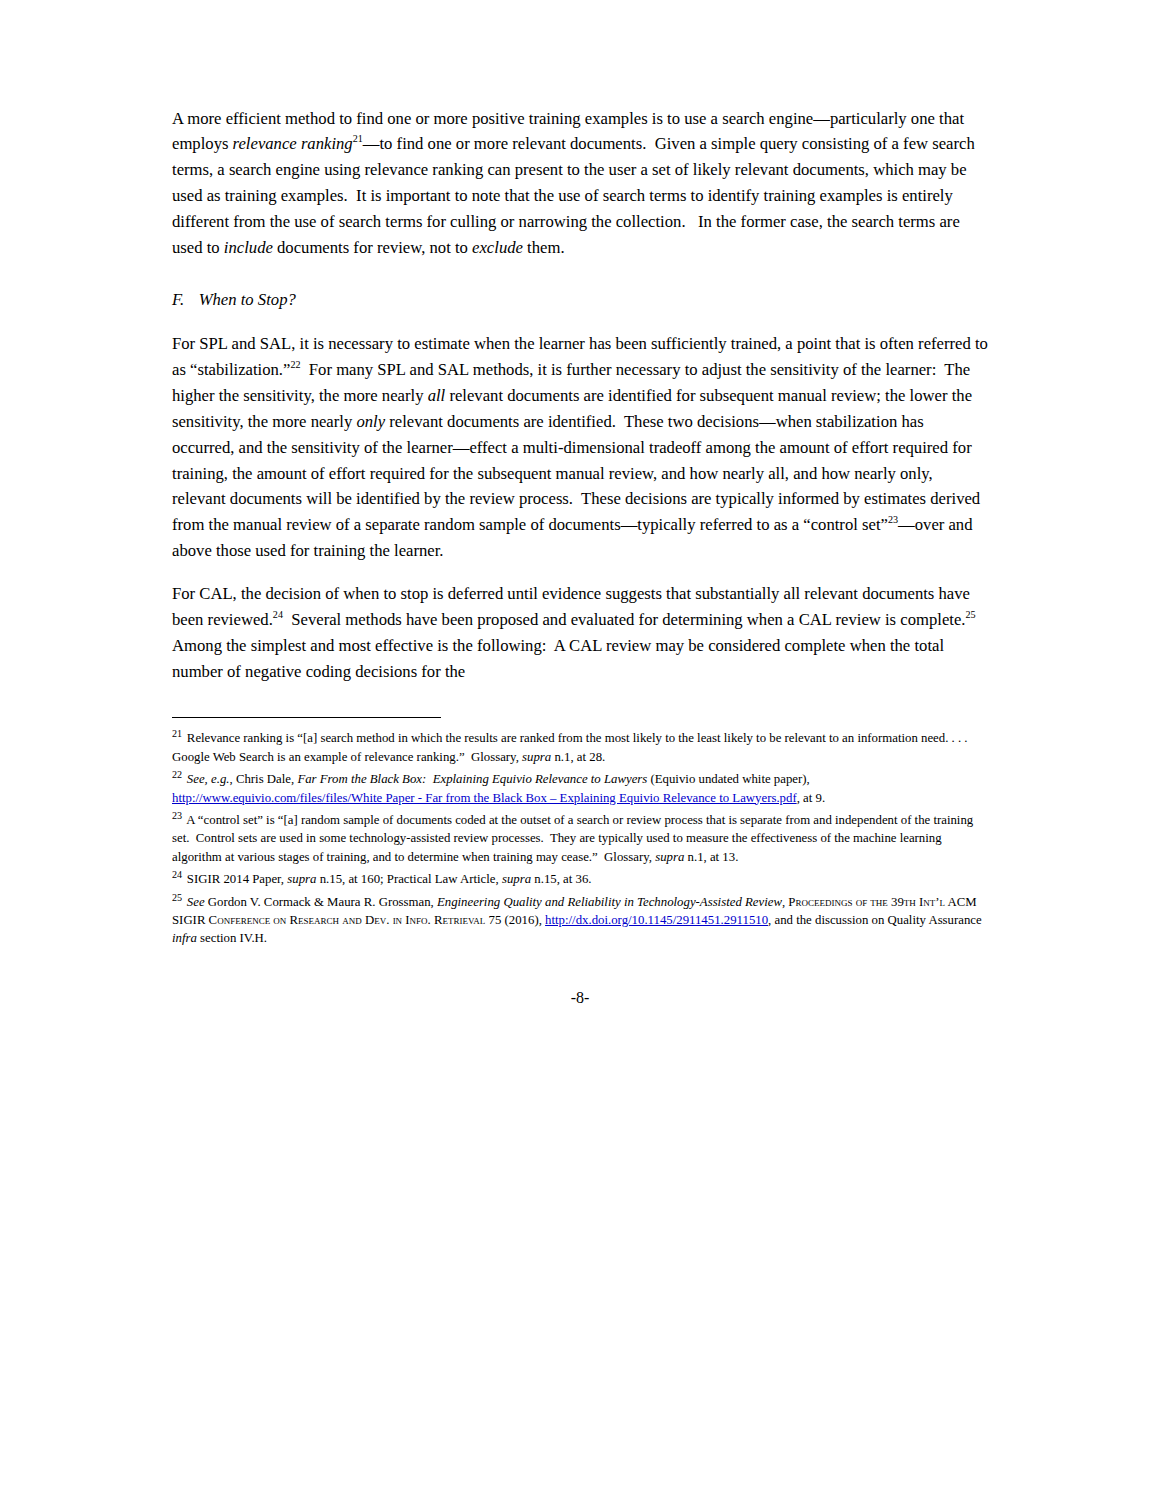A more efficient method to find one or more positive training examples is to use a search engine—particularly one that employs relevance ranking21—to find one or more relevant documents. Given a simple query consisting of a few search terms, a search engine using relevance ranking can present to the user a set of likely relevant documents, which may be used as training examples. It is important to note that the use of search terms to identify training examples is entirely different from the use of search terms for culling or narrowing the collection. In the former case, the search terms are used to include documents for review, not to exclude them.
F. When to Stop?
For SPL and SAL, it is necessary to estimate when the learner has been sufficiently trained, a point that is often referred to as “stabilization.”22 For many SPL and SAL methods, it is further necessary to adjust the sensitivity of the learner: The higher the sensitivity, the more nearly all relevant documents are identified for subsequent manual review; the lower the sensitivity, the more nearly only relevant documents are identified. These two decisions—when stabilization has occurred, and the sensitivity of the learner—effect a multi-dimensional tradeoff among the amount of effort required for training, the amount of effort required for the subsequent manual review, and how nearly all, and how nearly only, relevant documents will be identified by the review process. These decisions are typically informed by estimates derived from the manual review of a separate random sample of documents—typically referred to as a “control set”23—over and above those used for training the learner.
For CAL, the decision of when to stop is deferred until evidence suggests that substantially all relevant documents have been reviewed.24 Several methods have been proposed and evaluated for determining when a CAL review is complete.25 Among the simplest and most effective is the following: A CAL review may be considered complete when the total number of negative coding decisions for the
21 Relevance ranking is “[a] search method in which the results are ranked from the most likely to the least likely to be relevant to an information need. . . . Google Web Search is an example of relevance ranking.” Glossary, supra n.1, at 28.
22 See, e.g., Chris Dale, Far From the Black Box: Explaining Equivio Relevance to Lawyers (Equivio undated white paper), http://www.equivio.com/files/files/White Paper - Far from the Black Box – Explaining Equivio Relevance to Lawyers.pdf, at 9.
23 A “control set” is “[a] random sample of documents coded at the outset of a search or review process that is separate from and independent of the training set. Control sets are used in some technology-assisted review processes. They are typically used to measure the effectiveness of the machine learning algorithm at various stages of training, and to determine when training may cease.” Glossary, supra n.1, at 13.
24 SIGIR 2014 Paper, supra n.15, at 160; Practical Law Article, supra n.15, at 36.
25 See Gordon V. Cormack & Maura R. Grossman, Engineering Quality and Reliability in Technology-Assisted Review, Proceedings of the 39th Int’l ACM SIGIR Conference on Research and Dev. in Info. Retrieval 75 (2016), http://dx.doi.org/10.1145/2911451.2911510, and the discussion on Quality Assurance infra section IV.H.
-8-